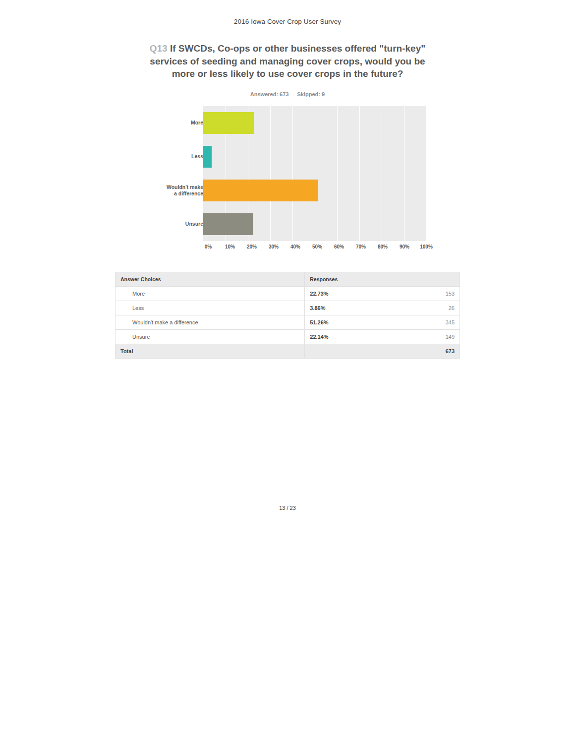2016 Iowa Cover Crop User Survey
Q13 If SWCDs, Co-ops or other businesses offered "turn-key" services of seeding and managing cover crops, would you be more or less likely to use cover crops in the future?
Answered: 673 Skipped: 9
| More | |
| Less | |
| Wouldn't make a difference | |
| Unsure | |
0% 10% 20% 30% 40% 50% 60% 70% 80% 90% 100%
| Answer Choices | Responses |
| --- | --- |
| More | 22.73% | 153 |
| Less | 3.86% | 26 |
| Wouldn't make a difference | 51.26% | 345 |
| Unsure | 22.14% | 149 |
| Total | | 673 |
13 / 23